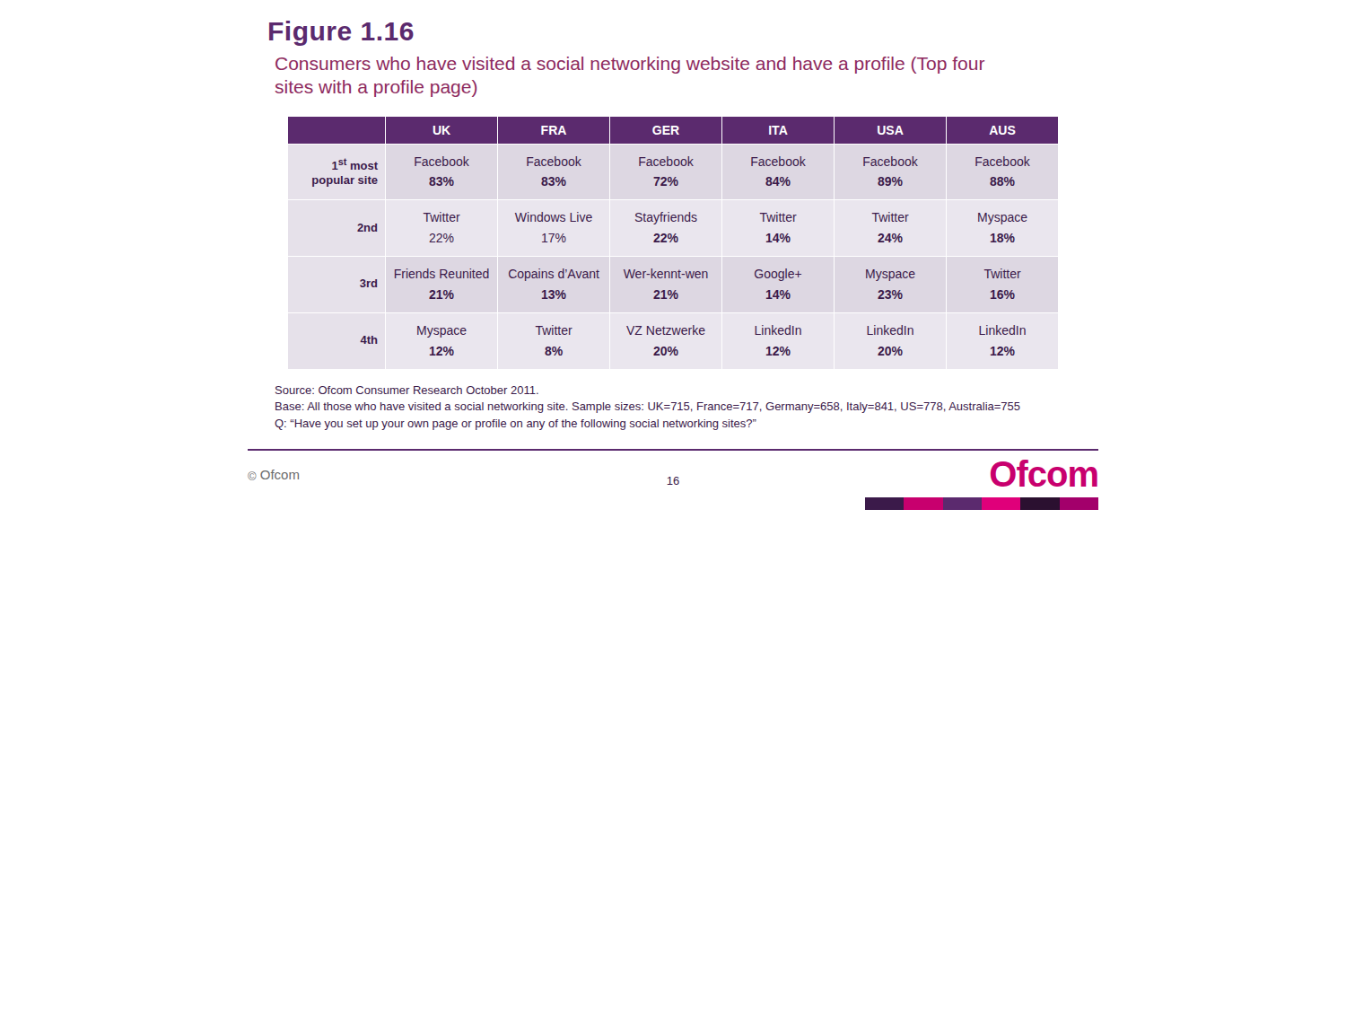Figure 1.16
Consumers who have visited a social networking website and have a profile (Top four sites with a profile page)
| | UK | FRA | GER | ITA | USA | AUS |
| --- | --- | --- | --- | --- | --- | --- |
| 1 st most popular site | Facebook 83% | Facebook 83% | Facebook 72% | Facebook 84% | Facebook 89% | Facebook 88% |
| 2nd | Twitter 22% | Windows Live 17% | Stayfriends 22% | Twitter 14% | Twitter 24% | Myspace 18% |
| 3rd | Friends Reunited 21% | Copains d’Avant 13% | Wer-kennt-wen 21% | Google+ 14% | Myspace 23% | Twitter 16% |
| 4th | Myspace 12% | Twitter 8% | VZ Netzwerke 20% | LinkedIn 12% | LinkedIn 20% | LinkedIn 12% |
Source: Ofcom Consumer Research October 2011.
Base: All those who have visited a social networking site. Sample sizes: UK=715, France=717, Germany=658, Italy=841, US=778, Australia=755
Q: “Have you set up your own page or profile on any of the following social networking sites?”
© Ofcom
16
Ofcom